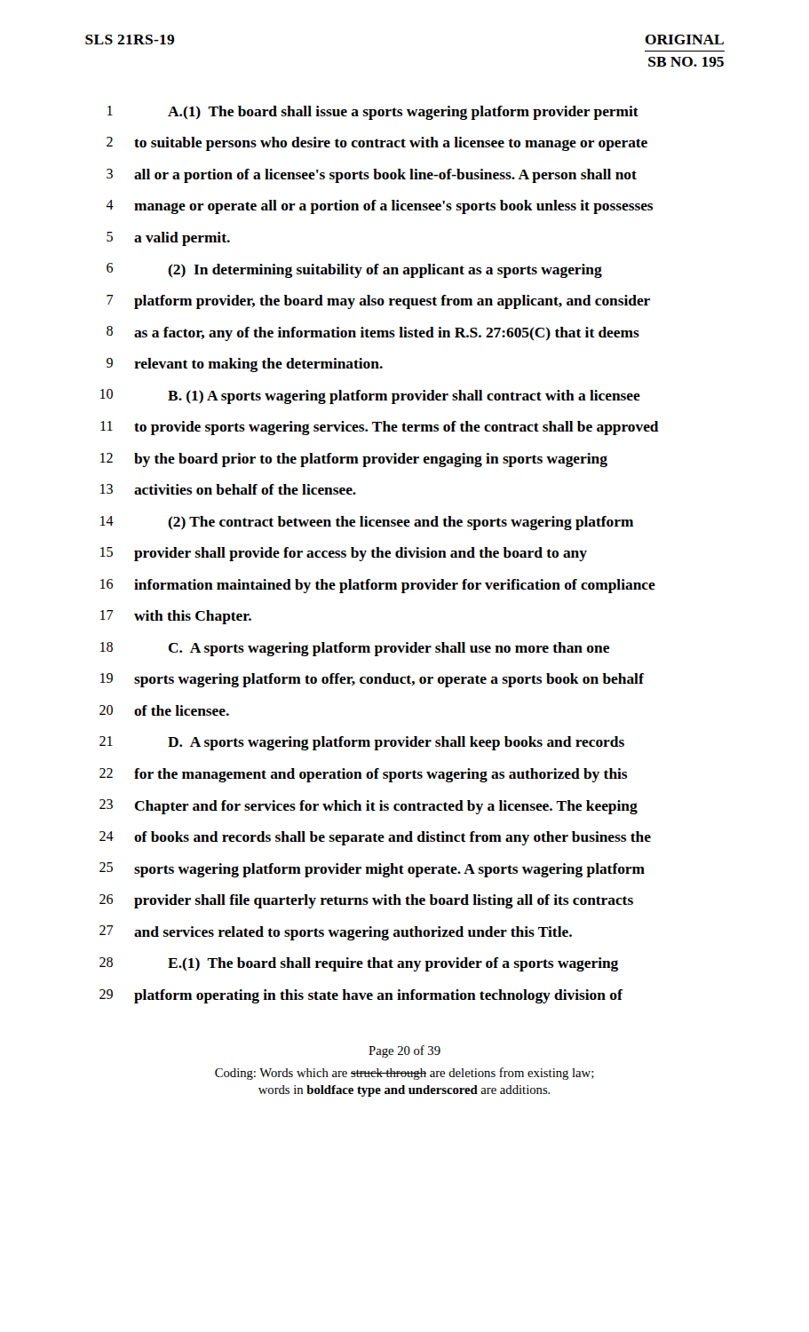SLS 21RS-19
ORIGINAL SB NO. 195
A.(1) The board shall issue a sports wagering platform provider permit
to suitable persons who desire to contract with a licensee to manage or operate
all or a portion of a licensee's sports book line-of-business. A person shall not
manage or operate all or a portion of a licensee's sports book unless it possesses
a valid permit.
(2) In determining suitability of an applicant as a sports wagering
platform provider, the board may also request from an applicant, and consider
as a factor, any of the information items listed in R.S. 27:605(C) that it deems
relevant to making the determination.
B. (1) A sports wagering platform provider shall contract with a licensee
to provide sports wagering services. The terms of the contract shall be approved
by the board prior to the platform provider engaging in sports wagering
activities on behalf of the licensee.
(2) The contract between the licensee and the sports wagering platform
provider shall provide for access by the division and the board to any
information maintained by the platform provider for verification of compliance
with this Chapter.
C. A sports wagering platform provider shall use no more than one
sports wagering platform to offer, conduct, or operate a sports book on behalf
of the licensee.
D. A sports wagering platform provider shall keep books and records
for the management and operation of sports wagering as authorized by this
Chapter and for services for which it is contracted by a licensee. The keeping
of books and records shall be separate and distinct from any other business the
sports wagering platform provider might operate. A sports wagering platform
provider shall file quarterly returns with the board listing all of its contracts
and services related to sports wagering authorized under this Title.
E.(1) The board shall require that any provider of a sports wagering
platform operating in this state have an information technology division of
Page 20 of 39
Coding: Words which are struck through are deletions from existing law;
words in boldface type and underscored are additions.